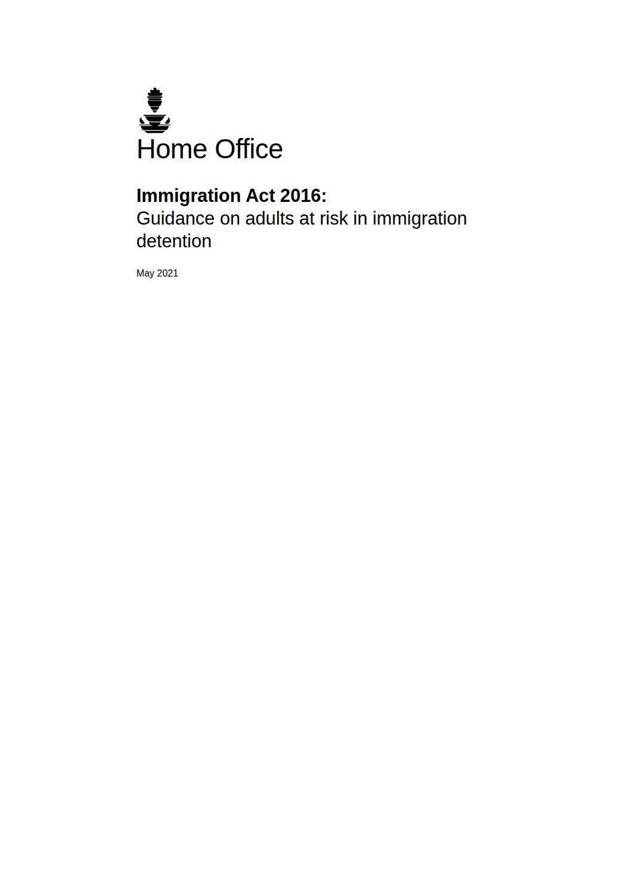Home Office
Immigration Act 2016:
Guidance on adults at risk in immigration detention
May 2021